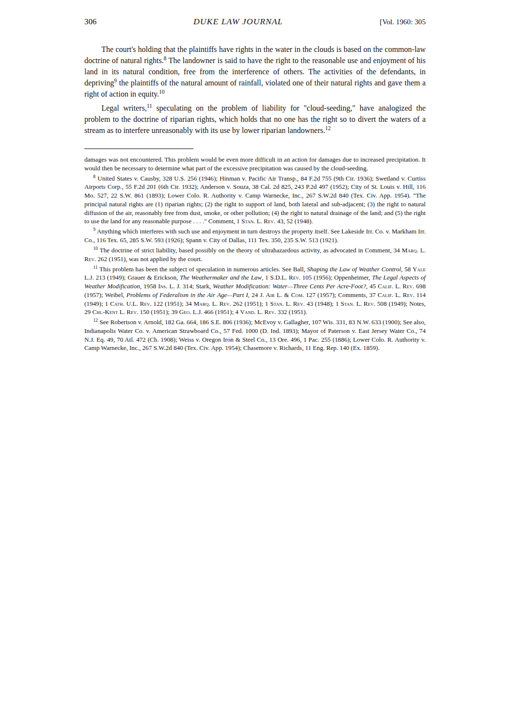306 DUKE LAW JOURNAL [Vol. 1960: 305
The court's holding that the plaintiffs have rights in the water in the clouds is based on the common-law doctrine of natural rights.8 The landowner is said to have the right to the reasonable use and enjoyment of his land in its natural condition, free from the interference of others. The activities of the defendants, in depriving9 the plaintiffs of the natural amount of rainfall, violated one of their natural rights and gave them a right of action in equity.10
Legal writers,11 speculating on the problem of liability for "cloud-seeding," have analogized the problem to the doctrine of riparian rights, which holds that no one has the right so to divert the waters of a stream as to interfere unreasonably with its use by lower riparian landowners.12
damages was not encountered. This problem would be even more difficult in an action for damages due to increased precipitation. It would then be necessary to determine what part of the excessive precipitation was caused by the cloud-seeding.
8 United States v. Causby, 328 U.S. 256 (1946); Hinman v. Pacific Air Transp., 84 F.2d 755 (9th Cir. 1936); Swetland v. Curtiss Airports Corp., 55 F.2d 201 (6th Cir. 1932); Anderson v. Souza, 38 Cal. 2d 825, 243 P.2d 497 (1952); City of St. Louis v. Hill, 116 Mo. 527, 22 S.W. 861 (1893); Lower Colo. R. Authority v. Camp Warnecke, Inc., 267 S.W.2d 840 (Tex. Civ. App. 1954). "The principal natural rights are (1) riparian rights; (2) the right to support of land, both lateral and sub-adjacent; (3) the right to natural diffusion of the air, reasonably free from dust, smoke, or other pollution; (4) the right to natural drainage of the land; and (5) the right to use the land for any reasonable purpose . . . ." Comment, 1 Stan. L. Rev. 43, 52 (1948).
9 Anything which interferes with such use and enjoyment in turn destroys the property itself. See Lakeside Irr. Co. v. Markham Irr. Co., 116 Tex. 65, 285 S.W. 593 (1926); Spann v. City of Dallas, 111 Tex. 350, 235 S.W. 513 (1921).
10 The doctrine of strict liability, based possibly on the theory of ultrahazardous activity, as advocated in Comment, 34 Marq. L. Rev. 262 (1951), was not applied by the court.
11 This problem has been the subject of speculation in numerous articles. See Ball, Shaping the Law of Weather Control, 58 Yale L.J. 213 (1949); Grauer & Erickson, The Weathermaker and the Law, 1 S.D.L. Rev. 105 (1956); Oppenheimer, The Legal Aspects of Weather Modification, 1958 Ins. L. J. 314; Stark, Weather Modification: Water—Three Cents Per Acre-Foot?, 45 Calif. L. Rev. 698 (1957); Weibel, Problems of Federalism in the Air Age—Part I, 24 J. Air L. & Com. 127 (1957); Comments, 37 Calif. L. Rev. 114 (1949); 1 Cath. U.L. Rev. 122 (1951); 34 Marq. L. Rev. 262 (1951); 1 Stan. L. Rev. 43 (1948); 1 Stan. L. Rev. 508 (1949); Notes, 29 Chi.-Kent L. Rev. 150 (1951); 39 Geo. L.J. 466 (1951); 4 Vand. L. Rev. 332 (1951).
12 See Robertson v. Arnold, 182 Ga. 664, 186 S.E. 806 (1936); McEvoy v. Gallagher, 107 Wis. 331, 83 N.W. 633 (1900); See also, Indianapolis Water Co. v. American Strawboard Co., 57 Fed. 1000 (D. Ind. 1893); Mayor of Paterson v. East Jersey Water Co., 74 N.J. Eq. 49, 70 Atl. 472 (Ch. 1908); Weiss v. Oregon Iron & Steel Co., 13 Ore. 496, 1 Pac. 255 (1886); Lower Colo. R. Authority v. Camp Warnecke, Inc., 267 S.W.2d 840 (Tex. Civ. App. 1954); Chasemore v. Richards, 11 Eng. Rep. 140 (Ex. 1859).